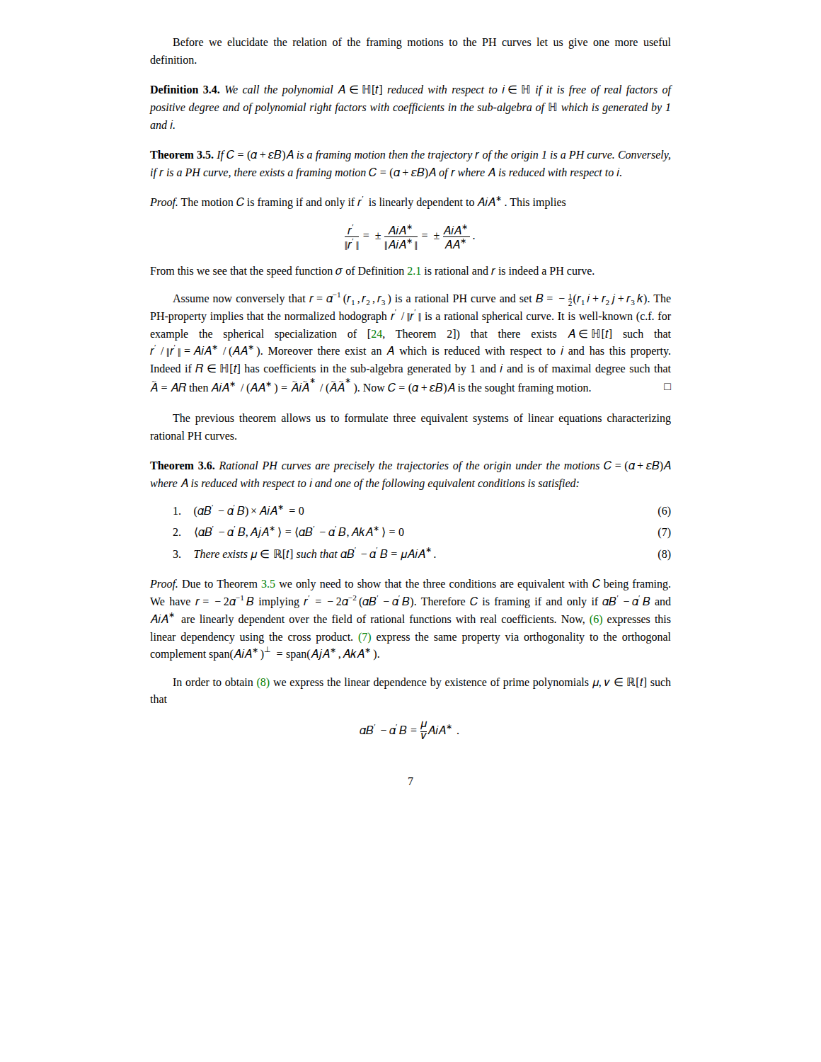Before we elucidate the relation of the framing motions to the PH curves let us give one more useful definition.
Definition 3.4. We call the polynomial A∈ℍ[t] reduced with respect to i∈ℍ if it is free of real factors of positive degree and of polynomial right factors with coefficients in the sub-algebra of ℍ which is generated by 1 and i.
Theorem 3.5. If C=(α+εB)A is a framing motion then the trajectory r of the origin 1 is a PH curve. Conversely, if r is a PH curve, there exists a framing motion C=(α+εB)A of r where A is reduced with respect to i.
Proof. The motion C is framing if and only if r′ is linearly dependent to AiA∗. This implies
r′‖r′‖ = ± AiA∗‖AiA∗‖ = ± AiA∗AA∗ .
From this we see that the speed function σ of Definition 2.1 is rational and r is indeed a PH curve.
Assume now conversely that r=α−1(r1,r2,r3) is a rational PH curve and set B=−12(r1i+r2j+r3k). The PH-property implies that the normalized hodograph r′/‖r′‖ is a rational spherical curve. It is well-known (c.f. for example the spherical specialization of [24, Theorem 2]) that there exists A∈ℍ[t] such that r′/‖r′‖=AiA∗/(AA∗). Moreover there exist an A which is reduced with respect to i and has this property. Indeed if R∈ℍ[t] has coefficients in the sub-algebra generated by 1 and i and is of maximal degree such that A~=AR then AiA∗/(AA∗)=A~iA~∗/(A~A~∗). Now C=(α+εB)A is the sought framing motion. □
The previous theorem allows us to formulate three equivalent systems of linear equations characterizing rational PH curves.
Theorem 3.6. Rational PH curves are precisely the trajectories of the origin under the motions C=(α+εB)A where A is reduced with respect to i and one of the following equivalent conditions is satisfied:
1. (αB′−α′B)×AiA∗=0(6)
2. ⟨αB′−α′B,AjA∗⟩=⟨αB′−α′B,AkA∗⟩=0(7)
3. There exists μ∈ℝ[t] such that αB′−α′B=μAiA∗.(8)
Proof. Due to Theorem 3.5 we only need to show that the three conditions are equivalent with C being framing. We have r=−2α−1B implying r′=−2α−2(αB′−α′B). Therefore C is framing if and only if αB′−α′B and AiA∗ are linearly dependent over the field of rational functions with real coefficients. Now, (6) expresses this linear dependency using the cross product. (7) express the same property via orthogonality to the orthogonal complement span(AiA∗)⊥=span(AjA∗,AkA∗).
In order to obtain (8) we express the linear dependence by existence of prime polynomials μ, ν∈ℝ[t] such that
αB′−α′B = μν AiA∗ .
7